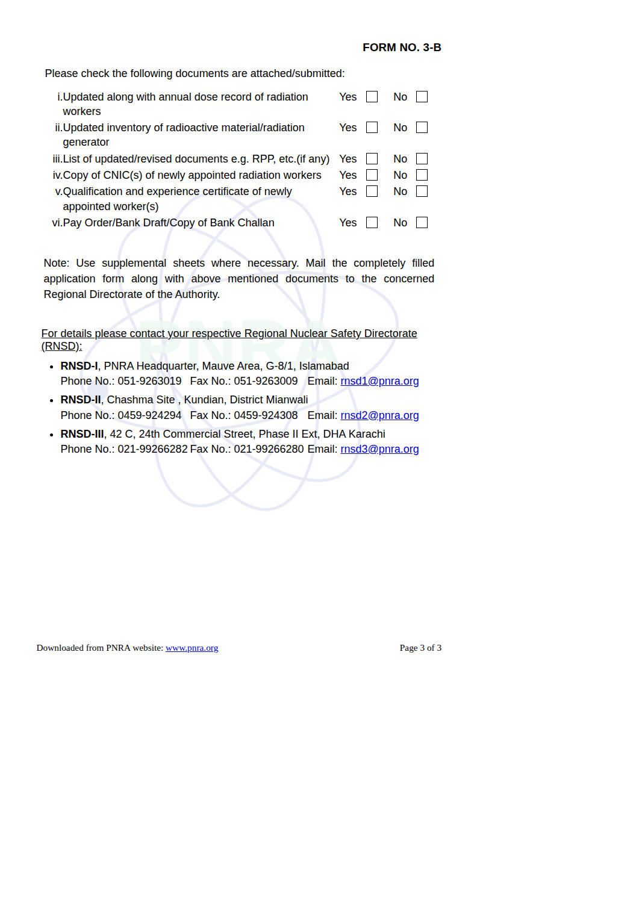PNRA
FORM NO. 3-B
Please check the following documents are attached/submitted:
| i. | Updated along with annual dose record of radiation workers | Yes | No |
| ii. | Updated inventory of radioactive material/radiation generator | Yes | No |
| iii. | List of updated/revised documents e.g. RPP, etc.(if any) | Yes | No |
| iv. | Copy of CNIC(s) of newly appointed radiation workers | Yes | No |
| v. | Qualification and experience certificate of newly appointed worker(s) | Yes | No |
| vi. | Pay Order/Bank Draft/Copy of Bank Challan | Yes | No |
Note: Use supplemental sheets where necessary. Mail the completely filled application form along with above mentioned documents to the concerned Regional Directorate of the Authority.
For details please contact your respective Regional Nuclear Safety Directorate (RNSD):
RNSD-I, PNRA Headquarter, Mauve Area, G-8/1, Islamabad Phone No.: 051-9263019 Fax No.: 051-9263009 Email: rnsd1@pnra.org
RNSD-II, Chashma Site , Kundian, District Mianwali Phone No.: 0459-924294 Fax No.: 0459-924308 Email: rnsd2@pnra.org
RNSD-III, 42 C, 24th Commercial Street, Phase II Ext, DHA Karachi Phone No.: 021-99266282 Fax No.: 021-99266280 Email: rnsd3@pnra.org
Downloaded from PNRA website: www.pnra.org
Page 3 of 3